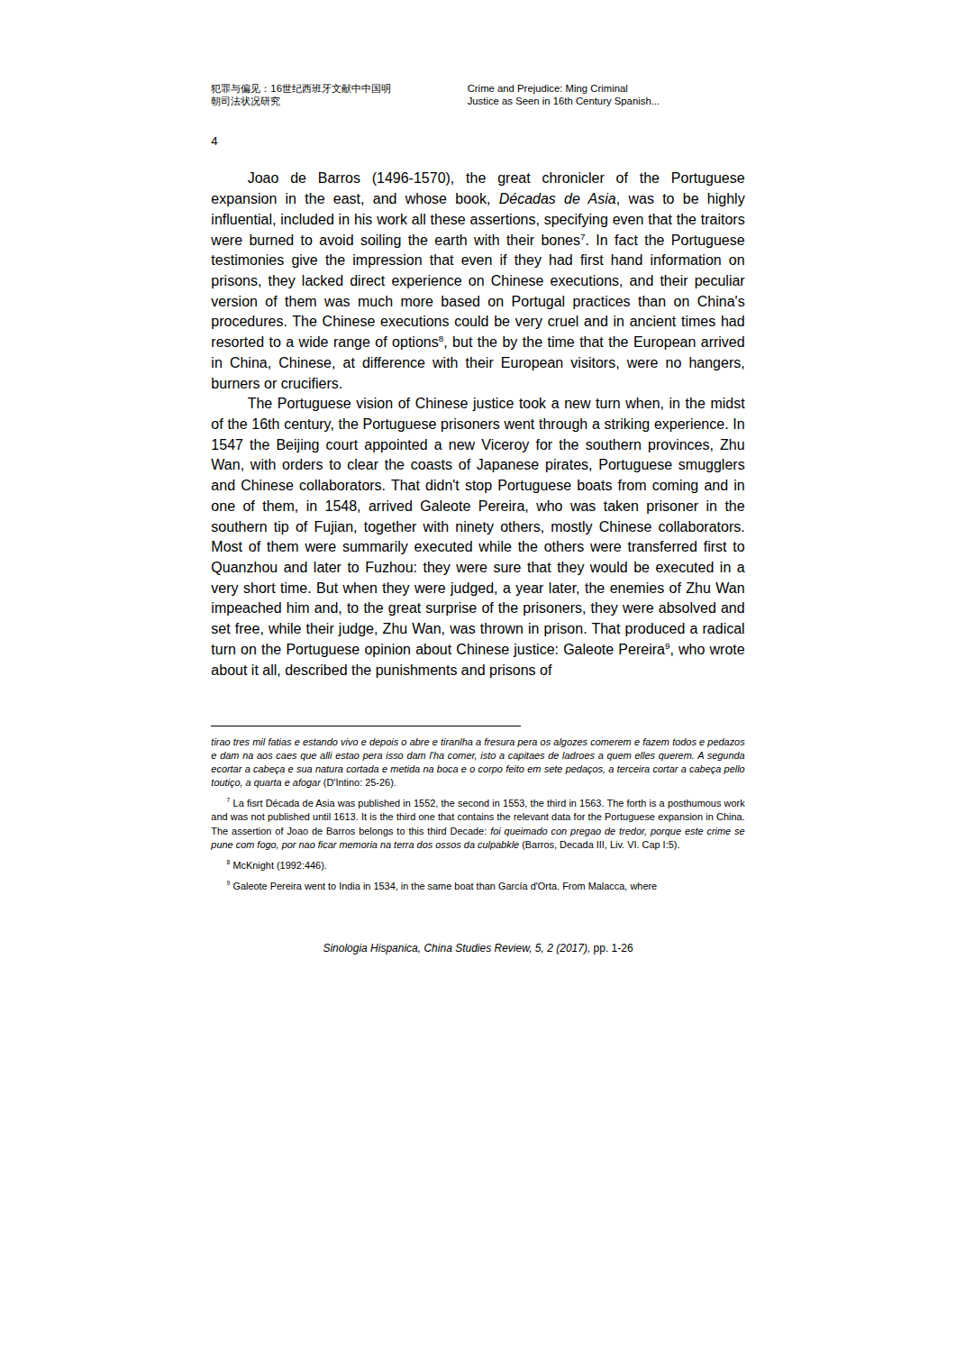犯罪与偏见：16世纪西班牙文献中中国明
朝司法状况研究
Crime and Prejudice: Ming Criminal
Justice as Seen in 16th Century Spanish...
4
Joao de Barros (1496-1570), the great chronicler of the Portuguese expansion in the east, and whose book, Décadas de Asia, was to be highly influential, included in his work all these assertions, specifying even that the traitors were burned to avoid soiling the earth with their bones7. In fact the Portuguese testimonies give the impression that even if they had first hand information on prisons, they lacked direct experience on Chinese executions, and their peculiar version of them was much more based on Portugal practices than on China's procedures. The Chinese executions could be very cruel and in ancient times had resorted to a wide range of options8, but the by the time that the European arrived in China, Chinese, at difference with their European visitors, were no hangers, burners or crucifiers.
The Portuguese vision of Chinese justice took a new turn when, in the midst of the 16th century, the Portuguese prisoners went through a striking experience. In 1547 the Beijing court appointed a new Viceroy for the southern provinces, Zhu Wan, with orders to clear the coasts of Japanese pirates, Portuguese smugglers and Chinese collaborators. That didn't stop Portuguese boats from coming and in one of them, in 1548, arrived Galeote Pereira, who was taken prisoner in the southern tip of Fujian, together with ninety others, mostly Chinese collaborators. Most of them were summarily executed while the others were transferred first to Quanzhou and later to Fuzhou: they were sure that they would be executed in a very short time. But when they were judged, a year later, the enemies of Zhu Wan impeached him and, to the great surprise of the prisoners, they were absolved and set free, while their judge, Zhu Wan, was thrown in prison. That produced a radical turn on the Portuguese opinion about Chinese justice: Galeote Pereira9, who wrote about it all, described the punishments and prisons of
tirao tres mil fatias e estando vivo e depois o abre e tiranlha a fresura pera os algozes comerem e fazem todos e pedazos e dam na aos caes que alli estao pera isso dam l'ha comer, isto a capitaes de ladroes a quem elles querem. A segunda ecortar a cabeça e sua natura cortada e metida na boca e o corpo feito em sete pedaços, a terceira cortar a cabeça pello toutiço, a quarta e afogar (D'Intino: 25-26).
7 La fisrt Década de Asia was published in 1552, the second in 1553, the third in 1563. The forth is a posthumous work and was not published until 1613. It is the third one that contains the relevant data for the Portuguese expansion in China. The assertion of Joao de Barros belongs to this third Decade: foi queimado con pregao de tredor, porque este crime se pune com fogo, por nao ficar memoria na terra dos ossos da culpabkle (Barros, Decada III, Liv. VI. Cap I:5).
8 McKnight (1992:446).
9 Galeote Pereira went to India in 1534, in the same boat than García d'Orta. From Malacca, where
Sinologia Hispanica, China Studies Review, 5, 2 (2017), pp. 1-26